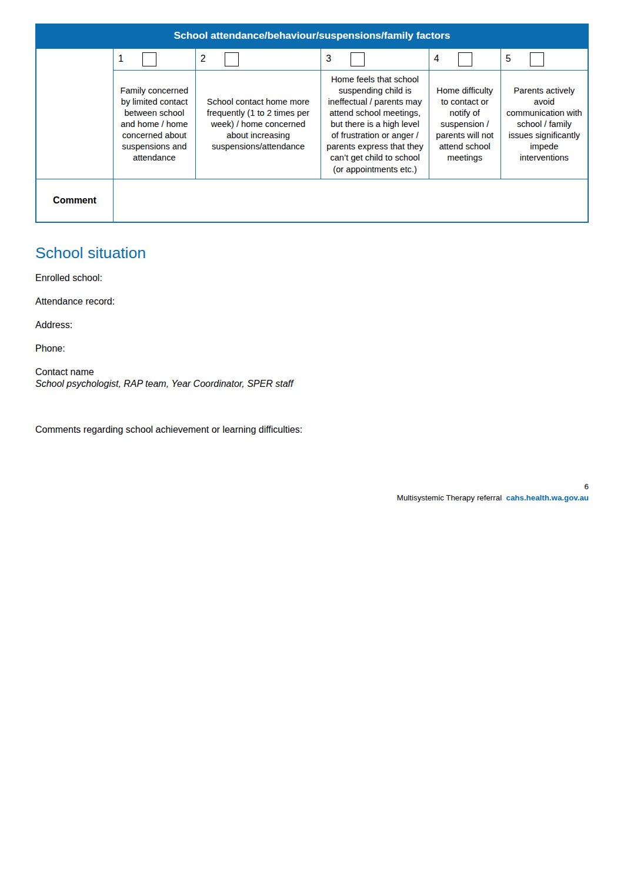School attendance/behaviour/suspensions/family factors
| | 1 | 2 | 3 | 4 | 5 |
| Family concerned by limited contact between school and home / home concerned about suspensions and attendance | School contact home more frequently (1 to 2 times per week) / home concerned about increasing suspensions/attendance | Home feels that school suspending child is ineffectual / parents may attend school meetings, but there is a high level of frustration or anger / parents express that they can’t get child to school (or appointments etc.) | Home difficulty to contact or notify of suspension / parents will not attend school meetings | Parents actively avoid communication with school / family issues significantly impede interventions |
| Comment | |
School situation
Enrolled school:
Attendance record:
Address:
Phone:
Contact name
School psychologist, RAP team, Year Coordinator, SPER staff
Comments regarding school achievement or learning difficulties:
6 Multisystemic Therapy referral cahs.health.wa.gov.au